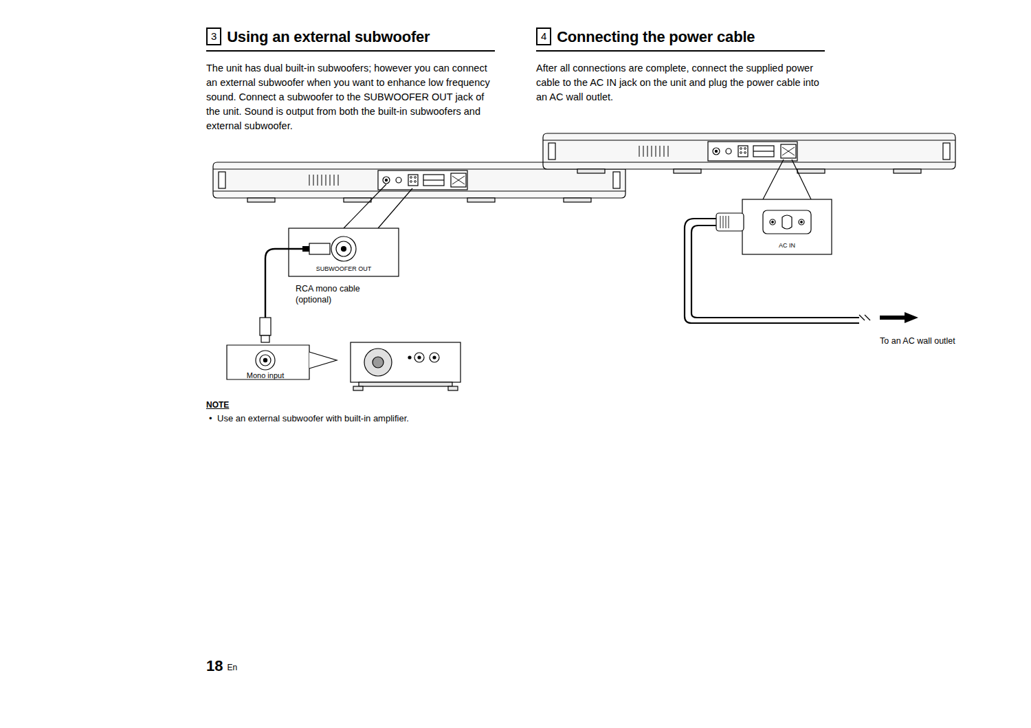3 Using an external subwoofer
The unit has dual built-in subwoofers; however you can connect an external subwoofer when you want to enhance low frequency sound. Connect a subwoofer to the SUBWOOFER OUT jack of the unit. Sound is output from both the built-in subwoofers and external subwoofer.
SUBWOOFER OUT Mono input RCA mono cable (optional)
NOTE
Use an external subwoofer with built-in amplifier.
4 Connecting the power cable
After all connections are complete, connect the supplied power cable to the AC IN jack on the unit and plug the power cable into an AC wall outlet.
AC IN To an AC wall outlet
18 En